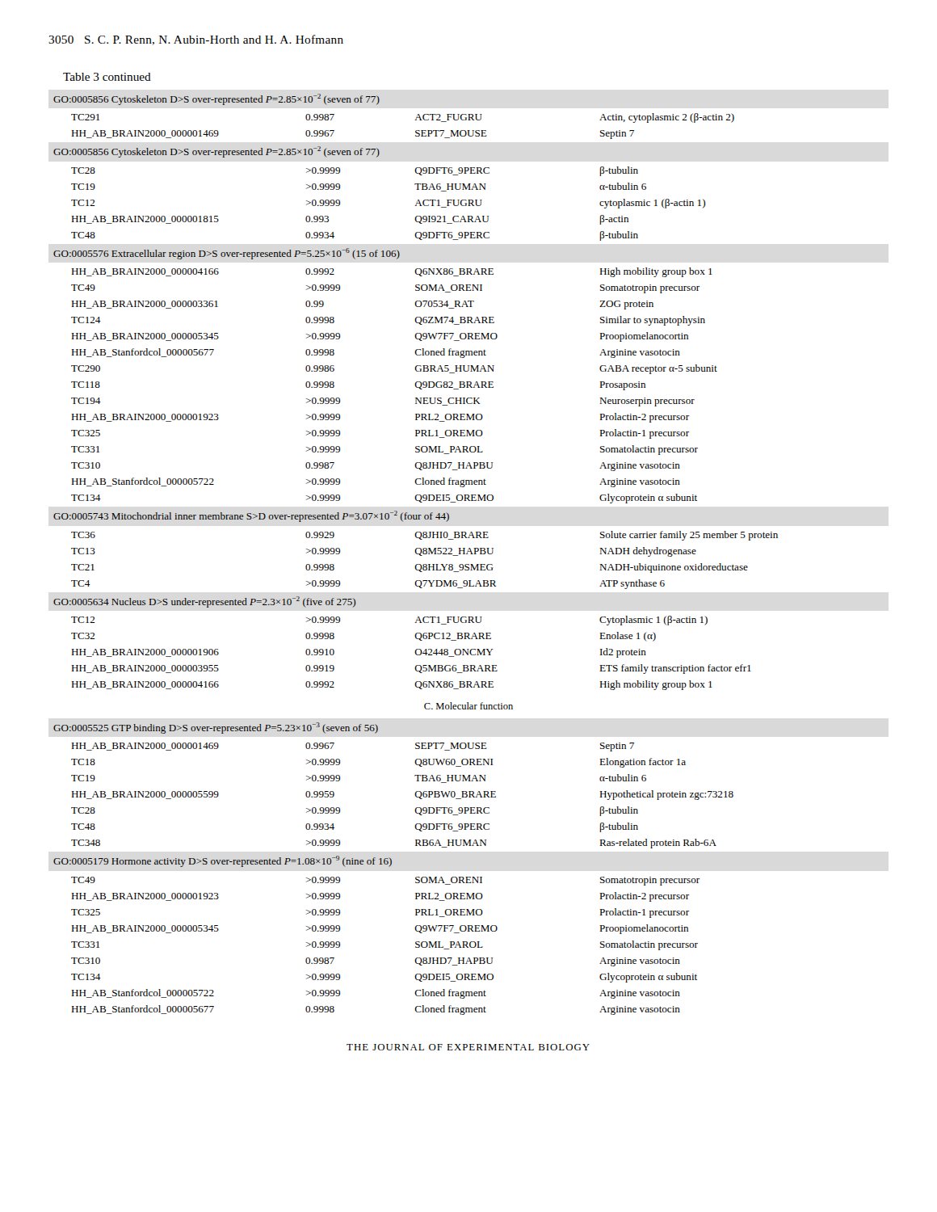3050 S. C. P. Renn, N. Aubin-Horth and H. A. Hofmann
Table 3 continued
| GO:0005856 Cytoskeleton D>S over-represented P =2.85×10 −2 (seven of 77) |
| TC291 | 0.9987 | ACT2_FUGRU | Actin, cytoplasmic 2 (β-actin 2) |
| HH_AB_BRAIN2000_000001469 | 0.9967 | SEPT7_MOUSE | Septin 7 |
| GO:0005856 Cytoskeleton D>S over-represented P =2.85×10 −2 (seven of 77) |
| TC28 | >0.9999 | Q9DFT6_9PERC | β-tubulin |
| TC19 | >0.9999 | TBA6_HUMAN | α-tubulin 6 |
| TC12 | >0.9999 | ACT1_FUGRU | cytoplasmic 1 (β-actin 1) |
| HH_AB_BRAIN2000_000001815 | 0.993 | Q9I921_CARAU | β-actin |
| TC48 | 0.9934 | Q9DFT6_9PERC | β-tubulin |
| GO:0005576 Extracellular region D>S over-represented P =5.25×10 −6 (15 of 106) |
| HH_AB_BRAIN2000_000004166 | 0.9992 | Q6NX86_BRARE | High mobility group box 1 |
| TC49 | >0.9999 | SOMA_ORENI | Somatotropin precursor |
| HH_AB_BRAIN2000_000003361 | 0.99 | O70534_RAT | ZOG protein |
| TC124 | 0.9998 | Q6ZM74_BRARE | Similar to synaptophysin |
| HH_AB_BRAIN2000_000005345 | >0.9999 | Q9W7F7_OREMO | Proopiomelanocortin |
| HH_AB_Stanfordcol_000005677 | 0.9998 | Cloned fragment | Arginine vasotocin |
| TC290 | 0.9986 | GBRA5_HUMAN | GABA receptor α-5 subunit |
| TC118 | 0.9998 | Q9DG82_BRARE | Prosaposin |
| TC194 | >0.9999 | NEUS_CHICK | Neuroserpin precursor |
| HH_AB_BRAIN2000_000001923 | >0.9999 | PRL2_OREMO | Prolactin-2 precursor |
| TC325 | >0.9999 | PRL1_OREMO | Prolactin-1 precursor |
| TC331 | >0.9999 | SOML_PAROL | Somatolactin precursor |
| TC310 | 0.9987 | Q8JHD7_HAPBU | Arginine vasotocin |
| HH_AB_Stanfordcol_000005722 | >0.9999 | Cloned fragment | Arginine vasotocin |
| TC134 | >0.9999 | Q9DEI5_OREMO | Glycoprotein α subunit |
| GO:0005743 Mitochondrial inner membrane S>D over-represented P =3.07×10 −2 (four of 44) |
| TC36 | 0.9929 | Q8JHI0_BRARE | Solute carrier family 25 member 5 protein |
| TC13 | >0.9999 | Q8M522_HAPBU | NADH dehydrogenase |
| TC21 | 0.9998 | Q8HLY8_9SMEG | NADH-ubiquinone oxidoreductase |
| TC4 | >0.9999 | Q7YDM6_9LABR | ATP synthase 6 |
| GO:0005634 Nucleus D>S under-represented P =2.3×10 −2 (five of 275) |
| TC12 | >0.9999 | ACT1_FUGRU | Cytoplasmic 1 (β-actin 1) |
| TC32 | 0.9998 | Q6PC12_BRARE | Enolase 1 (α) |
| HH_AB_BRAIN2000_000001906 | 0.9910 | O42448_ONCMY | Id2 protein |
| HH_AB_BRAIN2000_000003955 | 0.9919 | Q5MBG6_BRARE | ETS family transcription factor efr1 |
| HH_AB_BRAIN2000_000004166 | 0.9992 | Q6NX86_BRARE | High mobility group box 1 |
| C. Molecular function |
| GO:0005525 GTP binding D>S over-represented P =5.23×10 −3 (seven of 56) |
| HH_AB_BRAIN2000_000001469 | 0.9967 | SEPT7_MOUSE | Septin 7 |
| TC18 | >0.9999 | Q8UW60_ORENI | Elongation factor 1a |
| TC19 | >0.9999 | TBA6_HUMAN | α-tubulin 6 |
| HH_AB_BRAIN2000_000005599 | 0.9959 | Q6PBW0_BRARE | Hypothetical protein zgc:73218 |
| TC28 | >0.9999 | Q9DFT6_9PERC | β-tubulin |
| TC48 | 0.9934 | Q9DFT6_9PERC | β-tubulin |
| TC348 | >0.9999 | RB6A_HUMAN | Ras-related protein Rab-6A |
| GO:0005179 Hormone activity D>S over-represented P =1.08×10 −9 (nine of 16) |
| TC49 | >0.9999 | SOMA_ORENI | Somatotropin precursor |
| HH_AB_BRAIN2000_000001923 | >0.9999 | PRL2_OREMO | Prolactin-2 precursor |
| TC325 | >0.9999 | PRL1_OREMO | Prolactin-1 precursor |
| HH_AB_BRAIN2000_000005345 | >0.9999 | Q9W7F7_OREMO | Proopiomelanocortin |
| TC331 | >0.9999 | SOML_PAROL | Somatolactin precursor |
| TC310 | 0.9987 | Q8JHD7_HAPBU | Arginine vasotocin |
| TC134 | >0.9999 | Q9DEI5_OREMO | Glycoprotein α subunit |
| HH_AB_Stanfordcol_000005722 | >0.9999 | Cloned fragment | Arginine vasotocin |
| HH_AB_Stanfordcol_000005677 | 0.9998 | Cloned fragment | Arginine vasotocin |
THE JOURNAL OF EXPERIMENTAL BIOLOGY